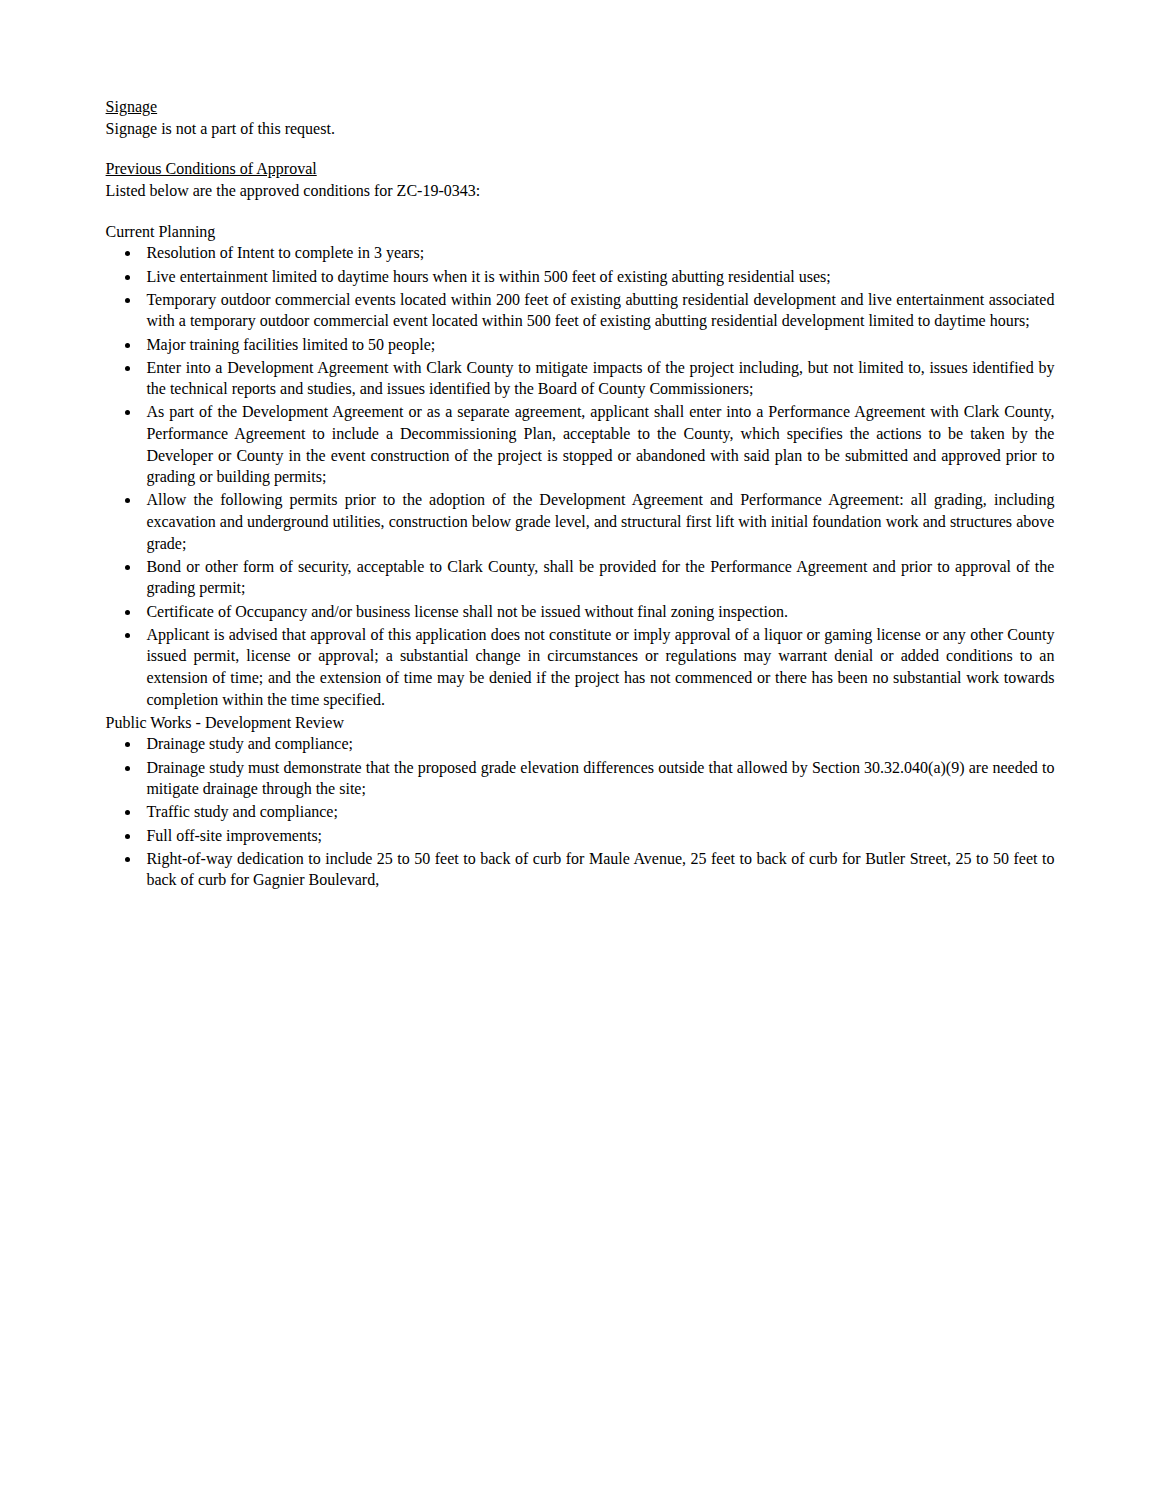Signage
Signage is not a part of this request.
Previous Conditions of Approval
Listed below are the approved conditions for ZC-19-0343:
Current Planning
Resolution of Intent to complete in 3 years;
Live entertainment limited to daytime hours when it is within 500 feet of existing abutting residential uses;
Temporary outdoor commercial events located within 200 feet of existing abutting residential development and live entertainment associated with a temporary outdoor commercial event located within 500 feet of existing abutting residential development limited to daytime hours;
Major training facilities limited to 50 people;
Enter into a Development Agreement with Clark County to mitigate impacts of the project including, but not limited to, issues identified by the technical reports and studies, and issues identified by the Board of County Commissioners;
As part of the Development Agreement or as a separate agreement, applicant shall enter into a Performance Agreement with Clark County, Performance Agreement to include a Decommissioning Plan, acceptable to the County, which specifies the actions to be taken by the Developer or County in the event construction of the project is stopped or abandoned with said plan to be submitted and approved prior to grading or building permits;
Allow the following permits prior to the adoption of the Development Agreement and Performance Agreement: all grading, including excavation and underground utilities, construction below grade level, and structural first lift with initial foundation work and structures above grade;
Bond or other form of security, acceptable to Clark County, shall be provided for the Performance Agreement and prior to approval of the grading permit;
Certificate of Occupancy and/or business license shall not be issued without final zoning inspection.
Applicant is advised that approval of this application does not constitute or imply approval of a liquor or gaming license or any other County issued permit, license or approval; a substantial change in circumstances or regulations may warrant denial or added conditions to an extension of time; and the extension of time may be denied if the project has not commenced or there has been no substantial work towards completion within the time specified.
Public Works - Development Review
Drainage study and compliance;
Drainage study must demonstrate that the proposed grade elevation differences outside that allowed by Section 30.32.040(a)(9) are needed to mitigate drainage through the site;
Traffic study and compliance;
Full off-site improvements;
Right-of-way dedication to include 25 to 50 feet to back of curb for Maule Avenue, 25 feet to back of curb for Butler Street, 25 to 50 feet to back of curb for Gagnier Boulevard,